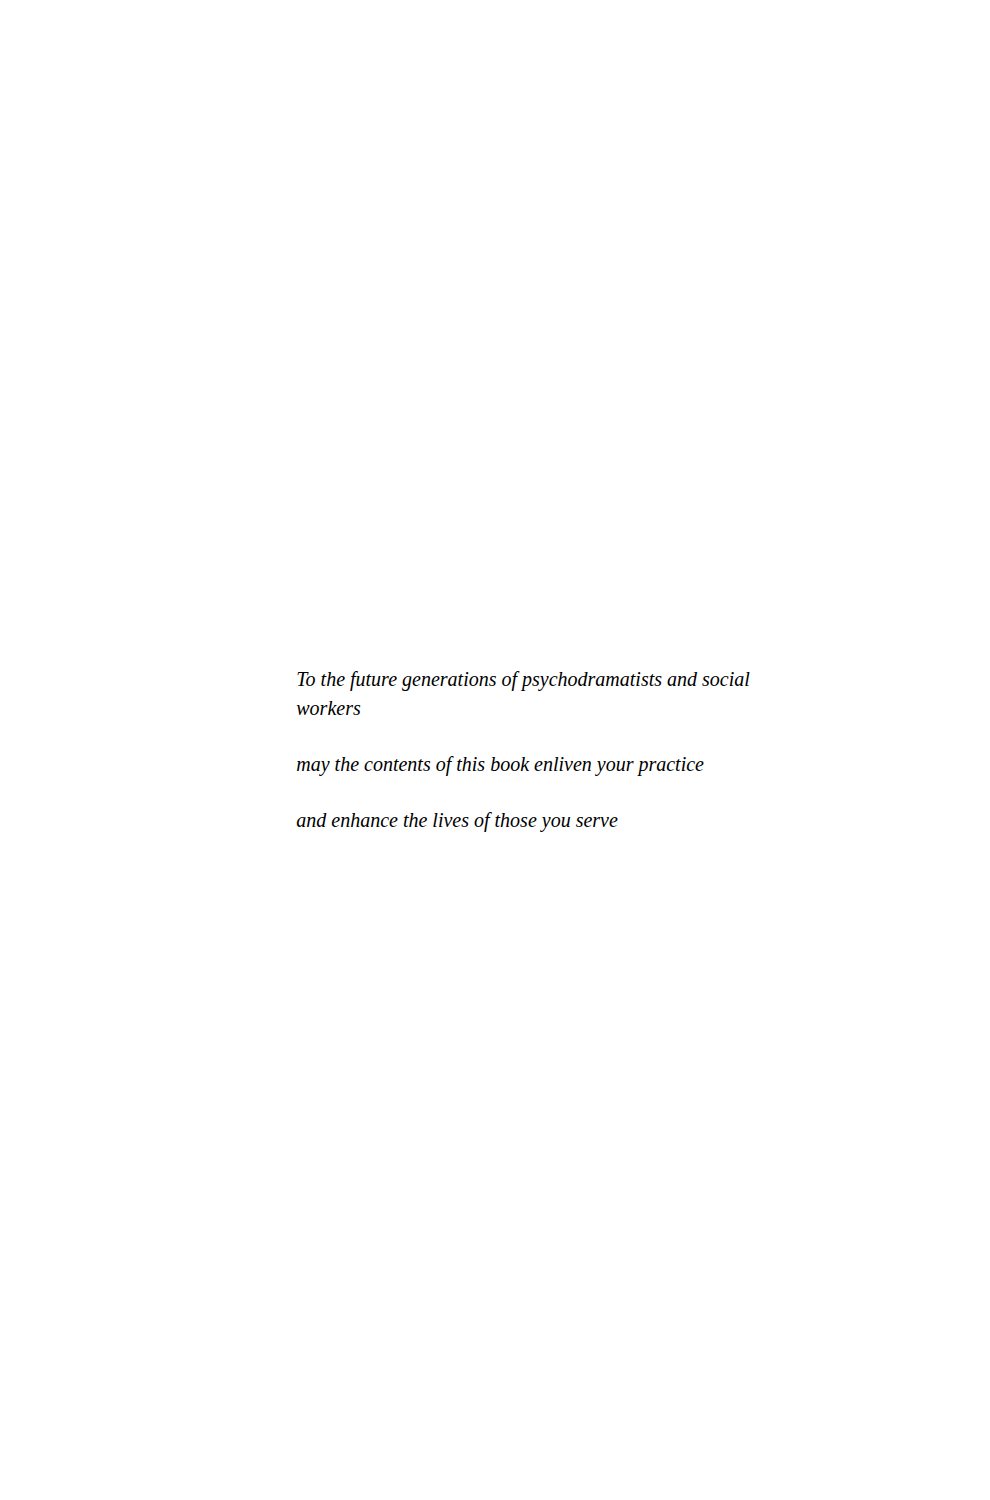To the future generations of psychodramatists and social workers
may the contents of this book enliven your practice
and enhance the lives of those you serve